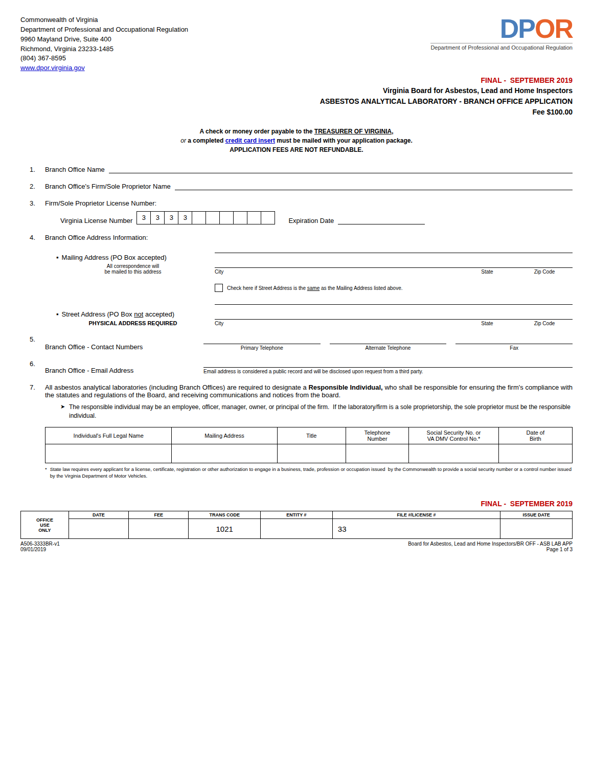Commonwealth of Virginia
Department of Professional and Occupational Regulation
9960 Mayland Drive, Suite 400
Richmond, Virginia 23233-1485
(804) 367-8595
www.dpor.virginia.gov
DPOR
Department of Professional and Occupational Regulation
FINAL - SEPTEMBER 2019
Virginia Board for Asbestos, Lead and Home Inspectors
ASBESTOS ANALYTICAL LABORATORY - BRANCH OFFICE APPLICATION
Fee $100.00
A check or money order payable to the TREASURER OF VIRGINIA,
or a completed credit card insert must be mailed with your application package.
APPLICATION FEES ARE NOT REFUNDABLE.
Branch Office Name
Branch Office's Firm/Sole Proprietor Name
Firm/Sole Proprietor License Number:
Virginia License Number 3333 Expiration Date
Branch Office Address Information:
Mailing Address (PO Box accepted)
All correspondence will
be mailed to this address
City
State
Zip Code
Street Address (PO Box not accepted)
PHYSICAL ADDRESS REQUIRED
Check here if Street Address is the same as the Mailing Address listed above.
City
State
Zip Code
Branch Office - Contact Numbers
Primary Telephone
Alternate Telephone
Fax
Branch Office - Email Address
Email address is considered a public record and will be disclosed upon request from a third party.
All asbestos analytical laboratories (including Branch Offices) are required to designate a Responsible Individual, who shall be responsible for ensuring the firm's compliance with the statutes and regulations of the Board, and receiving communications and notices from the board.
The responsible individual may be an employee, officer, manager, owner, or principal of the firm. If the laboratory/firm is a sole proprietorship, the sole proprietor must be the responsible individual.
| Individual's Full Legal Name | Mailing Address | Title | Telephone Number | Social Security No. or VA DMV Control No.* | Date of Birth |
| --- | --- | --- | --- | --- | --- |
* State law requires every applicant for a license, certificate, registration or other authorization to engage in a business, trade, profession or occupation issued by the Commonwealth to provide a social security number or a control number issued by the Virginia Department of Motor Vehicles.
FINAL - SEPTEMBER 2019
| OFFICE USE ONLY | DATE | FEE | TRANS CODE | ENTITY # | FILE #/LICENSE # | ISSUE DATE |
| --- | --- | --- | --- | --- | --- | --- |
| | | 1021 | | 33 | |
A506-3333BR-v1
09/01/2019
Board for Asbestos, Lead and Home Inspectors/BR OFF - ASB LAB APP
Page 1 of 3